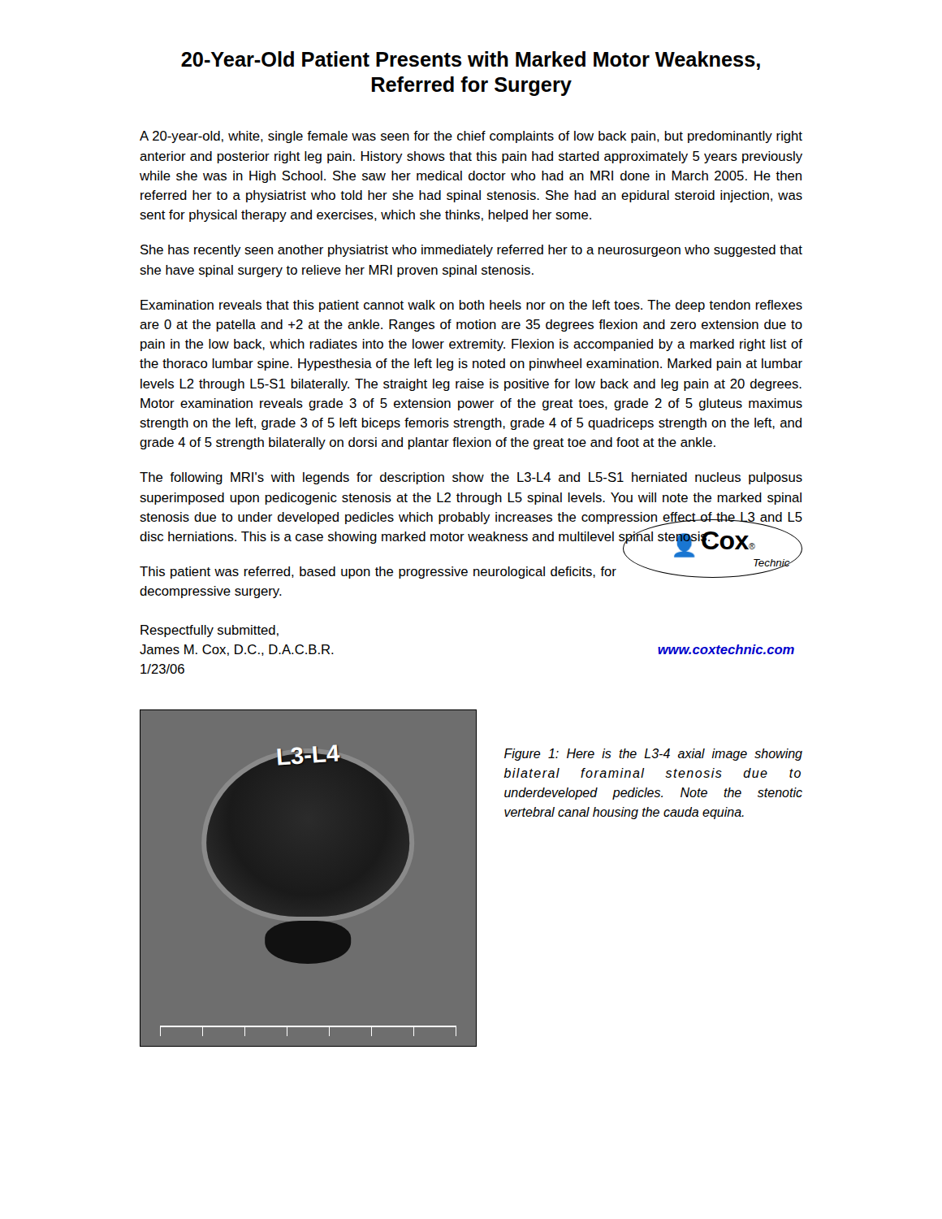20-Year-Old Patient Presents with Marked Motor Weakness,
Referred for Surgery
A 20-year-old, white, single female was seen for the chief complaints of low back pain, but predominantly right anterior and posterior right leg pain. History shows that this pain had started approximately 5 years previously while she was in High School. She saw her medical doctor who had an MRI done in March 2005. He then referred her to a physiatrist who told her she had spinal stenosis. She had an epidural steroid injection, was sent for physical therapy and exercises, which she thinks, helped her some.
She has recently seen another physiatrist who immediately referred her to a neurosurgeon who suggested that she have spinal surgery to relieve her MRI proven spinal stenosis.
Examination reveals that this patient cannot walk on both heels nor on the left toes. The deep tendon reflexes are 0 at the patella and +2 at the ankle. Ranges of motion are 35 degrees flexion and zero extension due to pain in the low back, which radiates into the lower extremity. Flexion is accompanied by a marked right list of the thoraco lumbar spine. Hypesthesia of the left leg is noted on pinwheel examination. Marked pain at lumbar levels L2 through L5-S1 bilaterally. The straight leg raise is positive for low back and leg pain at 20 degrees. Motor examination reveals grade 3 of 5 extension power of the great toes, grade 2 of 5 gluteus maximus strength on the left, grade 3 of 5 left biceps femoris strength, grade 4 of 5 quadriceps strength on the left, and grade 4 of 5 strength bilaterally on dorsi and plantar flexion of the great toe and foot at the ankle.
The following MRI's with legends for description show the L3-L4 and L5-S1 herniated nucleus pulposus superimposed upon pedicogenic stenosis at the L2 through L5 spinal levels. You will note the marked spinal stenosis due to under developed pedicles which probably increases the compression effect of the L3 and L5 disc herniations. This is a case showing marked motor weakness and multilevel spinal stenosis.
👤Cox® Technic
This patient was referred, based upon the progressive neurological deficits, for decompressive surgery.
Respectfully submitted,
James M. Cox, D.C., D.A.C.B.R. www.coxtechnic.com
1/23/06
L3-L4
Figure 1: Here is the L3-4 axial image showing bilateral foraminal stenosis due to underdeveloped pedicles. Note the stenotic vertebral canal housing the cauda equina.